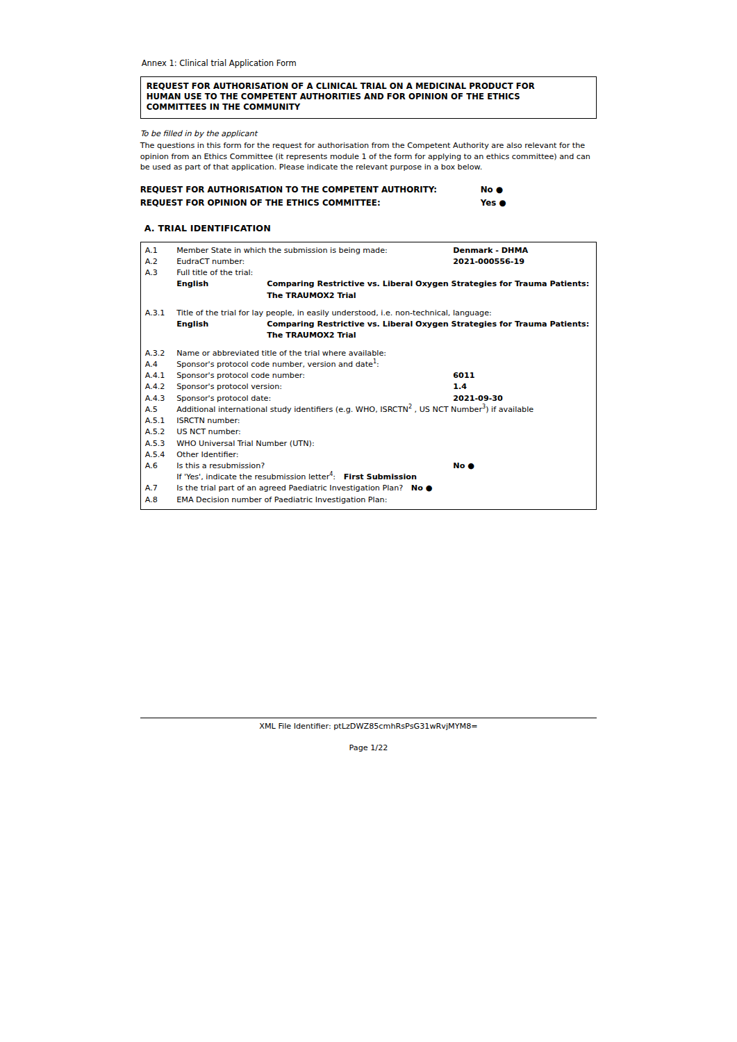Annex 1: Clinical trial Application Form
REQUEST FOR AUTHORISATION OF A CLINICAL TRIAL ON A MEDICINAL PRODUCT FOR
HUMAN USE TO THE COMPETENT AUTHORITIES AND FOR OPINION OF THE ETHICS
COMMITTEES IN THE COMMUNITY
To be filled in by the applicant
The questions in this form for the request for authorisation from the Competent Authority are also relevant for the opinion from an Ethics Committee (it represents module 1 of the form for applying to an ethics committee) and can be used as part of that application. Please indicate the relevant purpose in a box below.
REQUEST FOR AUTHORISATION TO THE COMPETENT AUTHORITY: No ●
REQUEST FOR OPINION OF THE ETHICS COMMITTEE: Yes ●
A. TRIAL IDENTIFICATION
| A.1 | Member State in which the submission is being made: Denmark - DHMA |
| A.2 | EudraCT number: 2021-000556-19 |
| A.3 | Full title of the trial: |
| | English Comparing Restrictive vs. Liberal Oxygen Strategies for Trauma Patients: The TRAUMOX2 Trial |
| A.3.1 | Title of the trial for lay people, in easily understood, i.e. non-technical, language: |
| | English Comparing Restrictive vs. Liberal Oxygen Strategies for Trauma Patients: The TRAUMOX2 Trial |
| A.3.2 | Name or abbreviated title of the trial where available: |
| A.4 | Sponsor's protocol code number, version and date 1 : |
| A.4.1 | Sponsor's protocol code number: 6011 |
| A.4.2 | Sponsor's protocol version: 1.4 |
| A.4.3 | Sponsor's protocol date: 2021-09-30 |
| A.5 | Additional international study identifiers (e.g. WHO, ISRCTN 2 , US NCT Number 3 ) if available |
| A.5.1 | ISRCTN number: |
| A.5.2 | US NCT number: |
| A.5.3 | WHO Universal Trial Number (UTN): |
| A.5.4 | Other Identifier: |
| A.6 | Is this a resubmission? No ● |
| | If 'Yes', indicate the resubmission letter 4 : First Submission |
| A.7 | Is the trial part of an agreed Paediatric Investigation Plan? No ● |
| A.8 | EMA Decision number of Paediatric Investigation Plan: |
XML File Identifier: ptLzDWZ85cmhRsPsG31wRvjMYM8=
Page 1/22